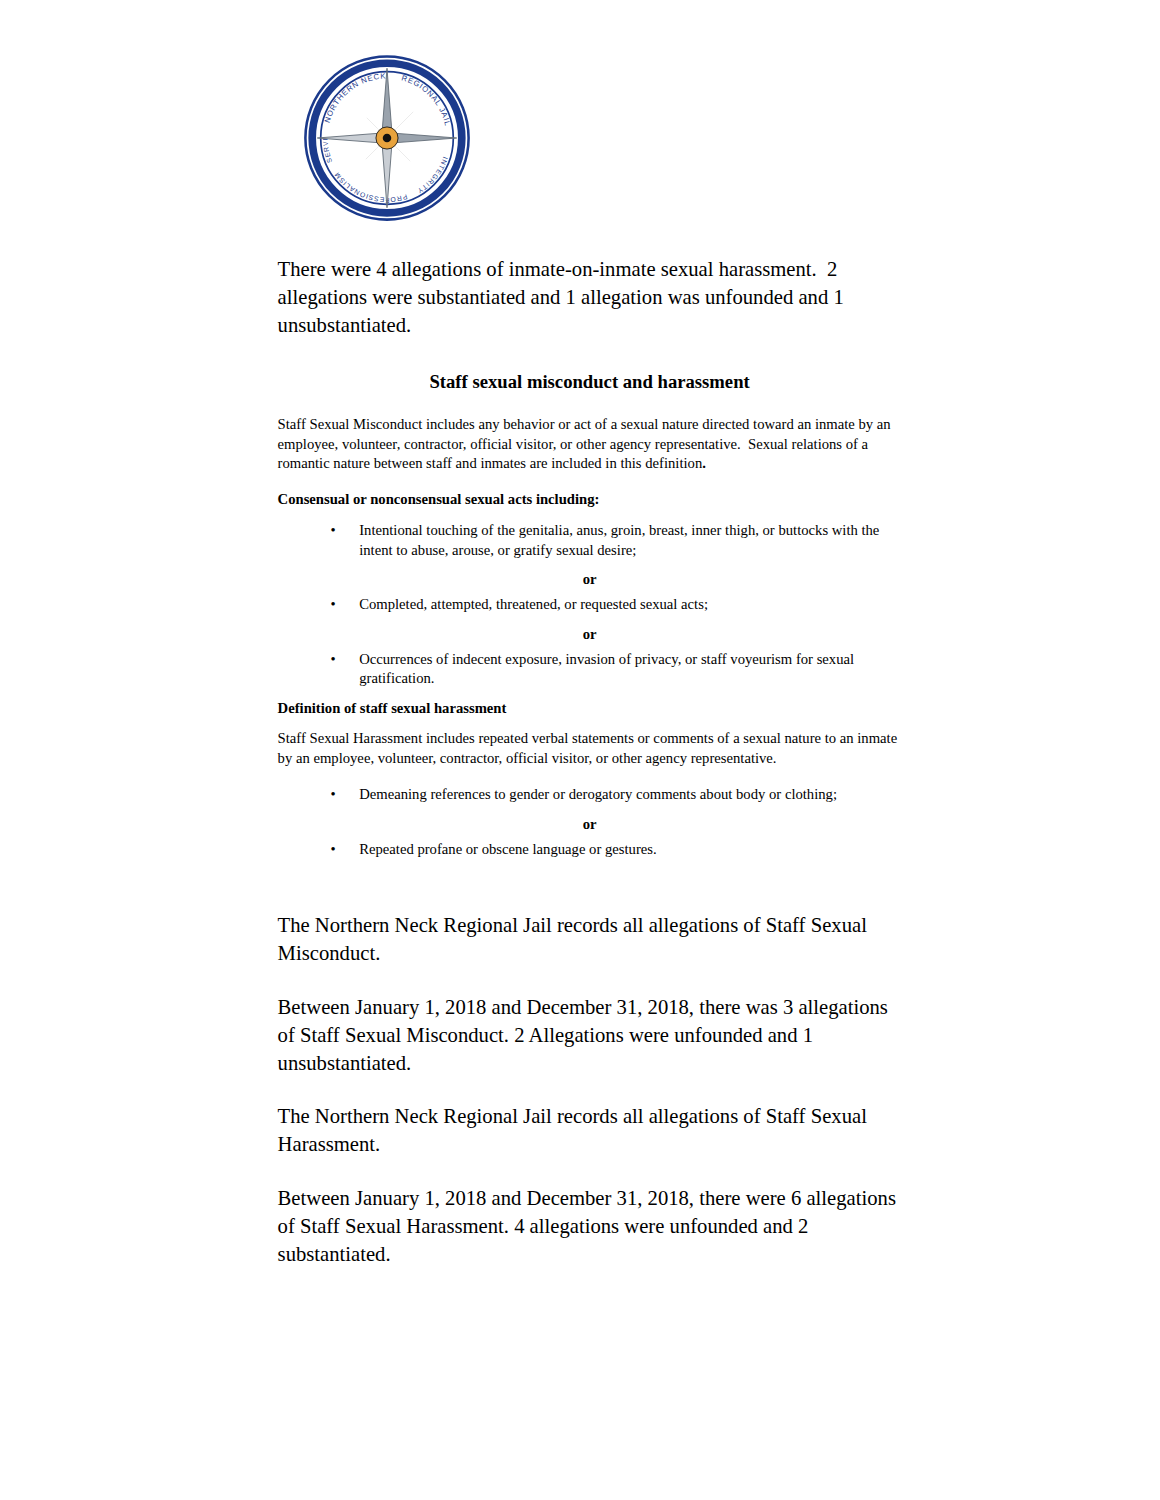NORTHERN NECK REGIONAL JAIL INTEGRITY PROFESSIONALISM SERVICE
There were 4 allegations of inmate-on-inmate sexual harassment. 2 allegations were substantiated and 1 allegation was unfounded and 1 unsubstantiated.
Staff sexual misconduct and harassment
Staff Sexual Misconduct includes any behavior or act of a sexual nature directed toward an inmate by an employee, volunteer, contractor, official visitor, or other agency representative. Sexual relations of a romantic nature between staff and inmates are included in this definition.
Consensual or nonconsensual sexual acts including:
Intentional touching of the genitalia, anus, groin, breast, inner thigh, or buttocks with the intent to abuse, arouse, or gratify sexual desire;
or
Completed, attempted, threatened, or requested sexual acts;
or
Occurrences of indecent exposure, invasion of privacy, or staff voyeurism for sexual gratification.
Definition of staff sexual harassment
Staff Sexual Harassment includes repeated verbal statements or comments of a sexual nature to an inmate by an employee, volunteer, contractor, official visitor, or other agency representative.
Demeaning references to gender or derogatory comments about body or clothing;
or
Repeated profane or obscene language or gestures.
The Northern Neck Regional Jail records all allegations of Staff Sexual Misconduct.
Between January 1, 2018 and December 31, 2018, there was 3 allegations of Staff Sexual Misconduct. 2 Allegations were unfounded and 1 unsubstantiated.
The Northern Neck Regional Jail records all allegations of Staff Sexual Harassment.
Between January 1, 2018 and December 31, 2018, there were 6 allegations of Staff Sexual Harassment. 4 allegations were unfounded and 2 substantiated.